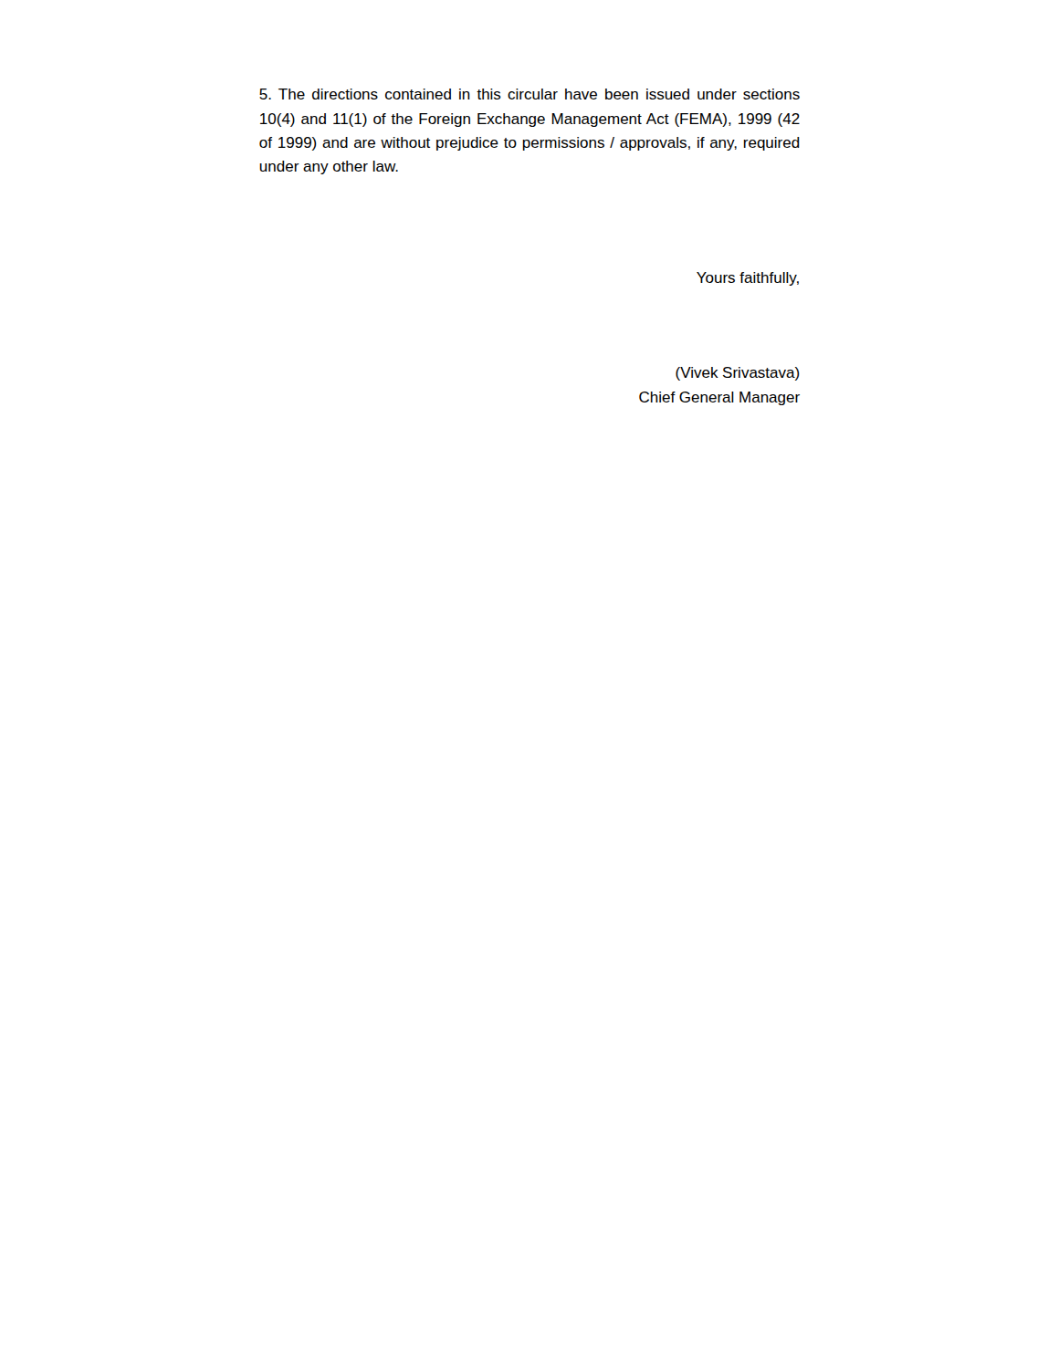5. The directions contained in this circular have been issued under sections 10(4) and 11(1) of the Foreign Exchange Management Act (FEMA), 1999 (42 of 1999) and are without prejudice to permissions / approvals, if any, required under any other law.
Yours faithfully,
(Vivek Srivastava)
Chief General Manager